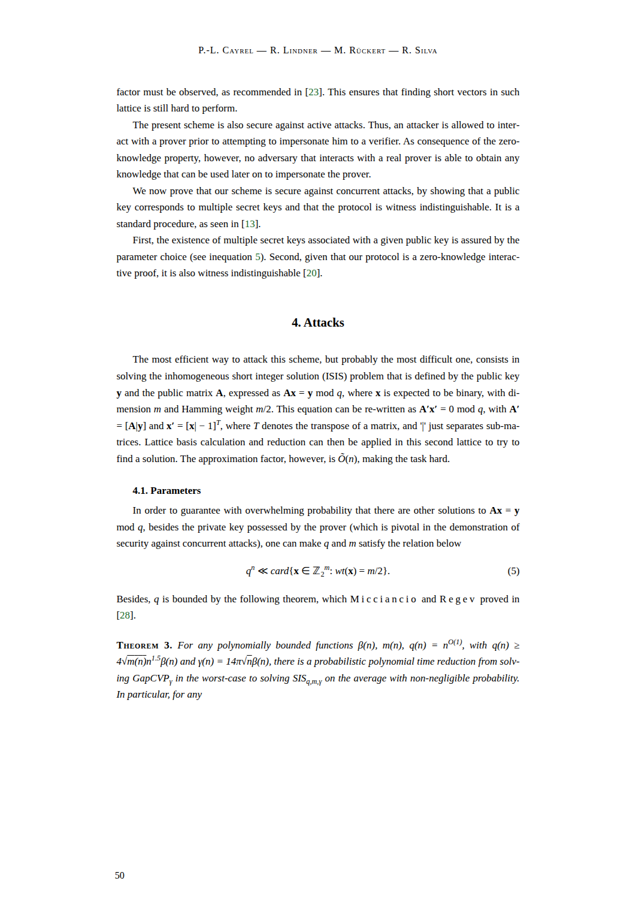P.-L. Cayrel — R. Lindner — M. Rückert — R. Silva
factor must be observed, as recommended in [23]. This ensures that finding short vectors in such lattice is still hard to perform.
The present scheme is also secure against active attacks. Thus, an attacker is allowed to interact with a prover prior to attempting to impersonate him to a verifier. As consequence of the zero-knowledge property, however, no adversary that interacts with a real prover is able to obtain any knowledge that can be used later on to impersonate the prover.
We now prove that our scheme is secure against concurrent attacks, by showing that a public key corresponds to multiple secret keys and that the protocol is witness indistinguishable. It is a standard procedure, as seen in [13].
First, the existence of multiple secret keys associated with a given public key is assured by the parameter choice (see inequation 5). Second, given that our protocol is a zero-knowledge interactive proof, it is also witness indistinguishable [20].
4. Attacks
The most efficient way to attack this scheme, but probably the most difficult one, consists in solving the inhomogeneous short integer solution (ISIS) problem that is defined by the public key y and the public matrix A, expressed as Ax = y mod q, where x is expected to be binary, with dimension m and Hamming weight m/2. This equation can be re-written as A′x′ = 0 mod q, with A′ = [A|y] and x′ = [x| − 1]T, where T denotes the transpose of a matrix, and '|' just separates sub-matrices. Lattice basis calculation and reduction can then be applied in this second lattice to try to find a solution. The approximation factor, however, is Õ(n), making the task hard.
4.1. Parameters
In order to guarantee with overwhelming probability that there are other solutions to Ax = y mod q, besides the private key possessed by the prover (which is pivotal in the demonstration of security against concurrent attacks), one can make q and m satisfy the relation below
qn ≪ card{x ∈ ℤ2m: wt(x) = m/2}. (5)
Besides, q is bounded by the following theorem, which Micciancio and Regev proved in [28].
Theorem 3. For any polynomially bounded functions β(n), m(n), q(n) = nO(1), with q(n) ≥ 4√m(n) n1.5β(n) and γ(n) = 14π√nβ(n), there is a probabilistic polynomial time reduction from solving GapCVPγ in the worst-case to solving SISq,m,γ on the average with non-negligible probability. In particular, for any
50